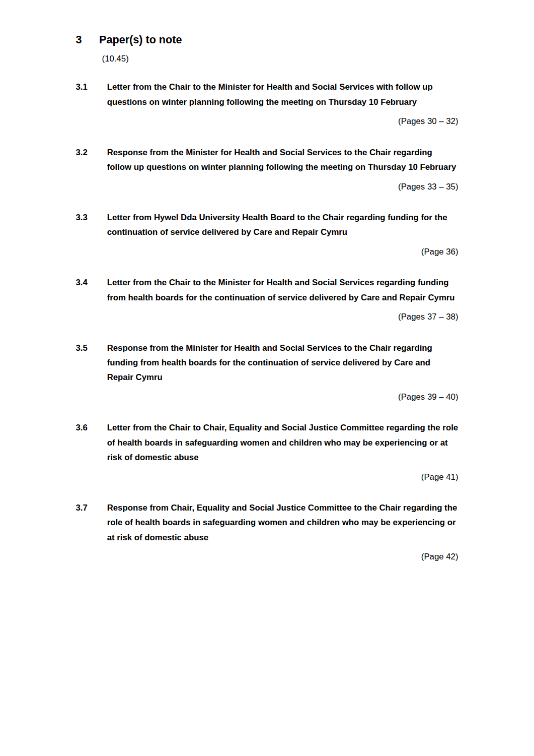3 Paper(s) to note
(10.45)
3.1 Letter from the Chair to the Minister for Health and Social Services with follow up questions on winter planning following the meeting on Thursday 10 February (Pages 30 – 32)
3.2 Response from the Minister for Health and Social Services to the Chair regarding follow up questions on winter planning following the meeting on Thursday 10 February (Pages 33 – 35)
3.3 Letter from Hywel Dda University Health Board to the Chair regarding funding for the continuation of service delivered by Care and Repair Cymru (Page 36)
3.4 Letter from the Chair to the Minister for Health and Social Services regarding funding from health boards for the continuation of service delivered by Care and Repair Cymru (Pages 37 – 38)
3.5 Response from the Minister for Health and Social Services to the Chair regarding funding from health boards for the continuation of service delivered by Care and Repair Cymru (Pages 39 – 40)
3.6 Letter from the Chair to Chair, Equality and Social Justice Committee regarding the role of health boards in safeguarding women and children who may be experiencing or at risk of domestic abuse (Page 41)
3.7 Response from Chair, Equality and Social Justice Committee to the Chair regarding the role of health boards in safeguarding women and children who may be experiencing or at risk of domestic abuse (Page 42)